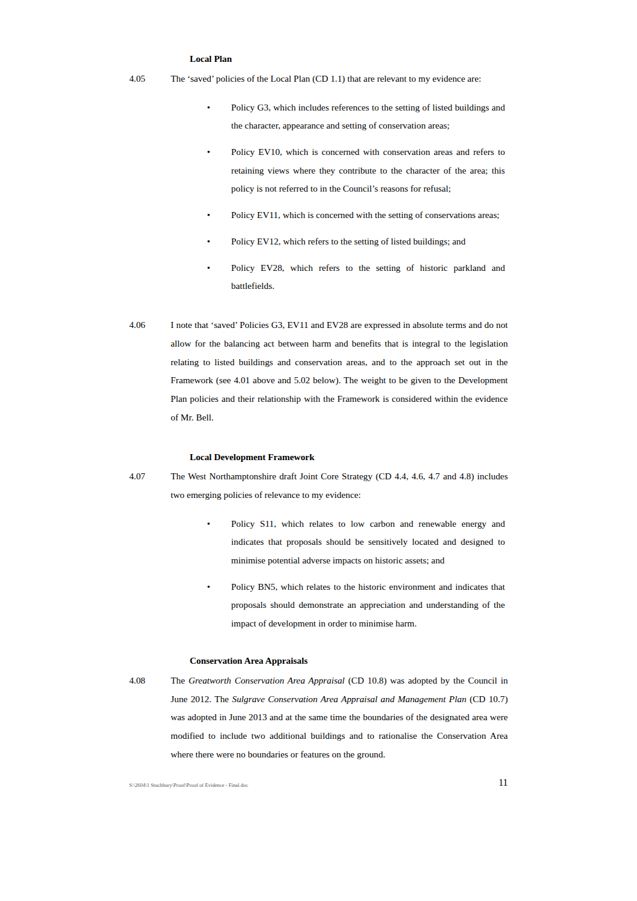Local Plan
4.05
The ‘saved’ policies of the Local Plan (CD 1.1) that are relevant to my evidence are:
• Policy G3, which includes references to the setting of listed buildings and the character, appearance and setting of conservation areas;
• Policy EV10, which is concerned with conservation areas and refers to retaining views where they contribute to the character of the area; this policy is not referred to in the Council’s reasons for refusal;
• Policy EV11, which is concerned with the setting of conservations areas;
• Policy EV12, which refers to the setting of listed buildings; and
• Policy EV28, which refers to the setting of historic parkland and battlefields.
4.06
I note that ‘saved’ Policies G3, EV11 and EV28 are expressed in absolute terms and do not allow for the balancing act between harm and benefits that is integral to the legislation relating to listed buildings and conservation areas, and to the approach set out in the Framework (see 4.01 above and 5.02 below). The weight to be given to the Development Plan policies and their relationship with the Framework is considered within the evidence of Mr. Bell.
Local Development Framework
4.07
The West Northamptonshire draft Joint Core Strategy (CD 4.4, 4.6, 4.7 and 4.8) includes two emerging policies of relevance to my evidence:
• Policy S11, which relates to low carbon and renewable energy and indicates that proposals should be sensitively located and designed to minimise potential adverse impacts on historic assets; and
• Policy BN5, which relates to the historic environment and indicates that proposals should demonstrate an appreciation and understanding of the impact of development in order to minimise harm.
Conservation Area Appraisals
4.08
The Greatworth Conservation Area Appraisal (CD 10.8) was adopted by the Council in June 2012. The Sulgrave Conservation Area Appraisal and Management Plan (CD 10.7) was adopted in June 2013 and at the same time the boundaries of the designated area were modified to include two additional buildings and to rationalise the Conservation Area where there were no boundaries or features on the ground.
S:\2604\1 Stuchbury\Proof\Proof of Evidence - Final.doc
11